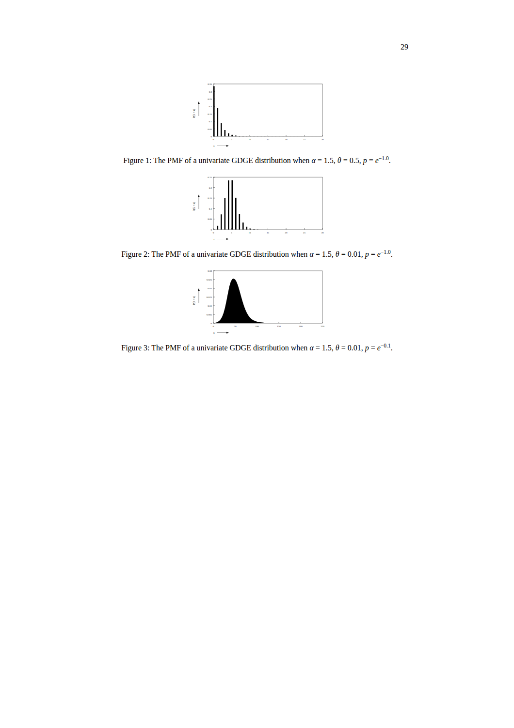29
0 0.05 0.1 0.15 0.2 0.25 0.3 0.35 0 5 10 15 20 25 30 P(X = x) x
Figure 1: The PMF of a univariate GDGE distribution when α = 1.5, θ = 0.5, p = e−1.0.
0 0.05 0.1 0.15 0.2 0.25 0 5 10 15 20 25 30 P(X = x) x
Figure 2: The PMF of a univariate GDGE distribution when α = 1.5, θ = 0.01, p = e−1.0.
0 0.005 0.01 0.015 0.02 0.025 0.03 0 50 100 150 200 250 P(X = x) x
Figure 3: The PMF of a univariate GDGE distribution when α = 1.5, θ = 0.01, p = e−0.1.